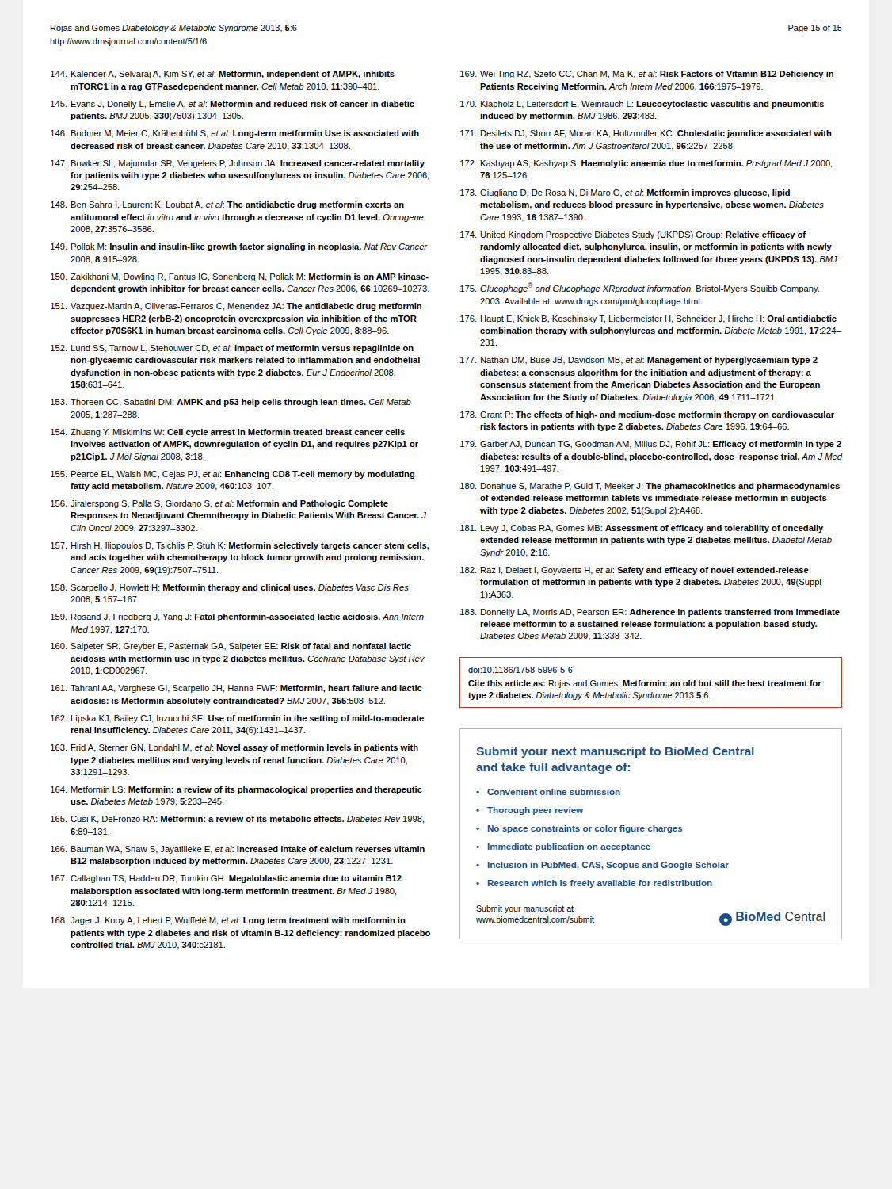Rojas and Gomes Diabetology & Metabolic Syndrome 2013, 5:6
http://www.dmsjournal.com/content/5/1/6
Page 15 of 15
144 Kalender A, Selvaraj A, Kim SY, et al: Metformin, independent of AMPK, inhibits mTORC1 in a rag GTPasedependent manner. Cell Metab 2010, 11:390–401.
145 Evans J, Donelly L, Emslie A, et al: Metformin and reduced risk of cancer in diabetic patients. BMJ 2005, 330(7503):1304–1305.
146 Bodmer M, Meier C, Krähenbühl S, et al: Long-term metformin Use is associated with decreased risk of breast cancer. Diabetes Care 2010, 33:1304–1308.
147 Bowker SL, Majumdar SR, Veugelers P, Johnson JA: Increased cancer-related mortality for patients with type 2 diabetes who usesulfonylureas or insulin. Diabetes Care 2006, 29:254–258.
148 Ben Sahra I, Laurent K, Loubat A, et al: The antidiabetic drug metformin exerts an antitumoral effect in vitro and in vivo through a decrease of cyclin D1 level. Oncogene 2008, 27:3576–3586.
149 Pollak M: Insulin and insulin-like growth factor signaling in neoplasia. Nat Rev Cancer 2008, 8:915–928.
150 Zakikhani M, Dowling R, Fantus IG, Sonenberg N, Pollak M: Metformin is an AMP kinase-dependent growth inhibitor for breast cancer cells. Cancer Res 2006, 66:10269–10273.
151 Vazquez-Martin A, Oliveras-Ferraros C, Menendez JA: The antidiabetic drug metformin suppresses HER2 (erbB-2) oncoprotein overexpression via inhibition of the mTOR effector p70S6K1 in human breast carcinoma cells. Cell Cycle 2009, 8:88–96.
152 Lund SS, Tarnow L, Stehouwer CD, et al: Impact of metformin versus repaglinide on non-glycaemic cardiovascular risk markers related to inflammation and endothelial dysfunction in non-obese patients with type 2 diabetes. Eur J Endocrinol 2008, 158:631–641.
153 Thoreen CC, Sabatini DM: AMPK and p53 help cells through lean times. Cell Metab 2005, 1:287–288.
154 Zhuang Y, Miskimins W: Cell cycle arrest in Metformin treated breast cancer cells involves activation of AMPK, downregulation of cyclin D1, and requires p27Kip1 or p21Cip1. J Mol Signal 2008, 3:18.
155 Pearce EL, Walsh MC, Cejas PJ, et al: Enhancing CD8 T-cell memory by modulating fatty acid metabolism. Nature 2009, 460:103–107.
156 Jiralerspong S, Palla S, Giordano S, et al: Metformin and Pathologic Complete Responses to Neoadjuvant Chemotherapy in Diabetic Patients With Breast Cancer. J Clin Oncol 2009, 27:3297–3302.
157 Hirsh H, Iliopoulos D, Tsichlis P, Stuh K: Metformin selectively targets cancer stem cells, and acts together with chemotherapy to block tumor growth and prolong remission. Cancer Res 2009, 69(19):7507–7511.
158 Scarpello J, Howlett H: Metformin therapy and clinical uses. Diabetes Vasc Dis Res 2008, 5:157–167.
159 Rosand J, Friedberg J, Yang J: Fatal phenformin-associated lactic acidosis. Ann Intern Med 1997, 127:170.
160 Salpeter SR, Greyber E, Pasternak GA, Salpeter EE: Risk of fatal and nonfatal lactic acidosis with metformin use in type 2 diabetes mellitus. Cochrane Database Syst Rev 2010, 1:CD002967.
161 Tahrani AA, Varghese GI, Scarpello JH, Hanna FWF: Metformin, heart failure and lactic acidosis: is Metformin absolutely contraindicated? BMJ 2007, 355:508–512.
162 Lipska KJ, Bailey CJ, Inzucchi SE: Use of metformin in the setting of mild-to-moderate renal insufficiency. Diabetes Care 2011, 34(6):1431–1437.
163 Frid A, Sterner GN, Londahl M, et al: Novel assay of metformin levels in patients with type 2 diabetes mellitus and varying levels of renal function. Diabetes Care 2010, 33:1291–1293.
164 Metformin LS: Metformin: a review of its pharmacological properties and therapeutic use. Diabetes Metab 1979, 5:233–245.
165 Cusi K, DeFronzo RA: Metformin: a review of its metabolic effects. Diabetes Rev 1998, 6:89–131.
166 Bauman WA, Shaw S, Jayatilleke E, et al: Increased intake of calcium reverses vitamin B12 malabsorption induced by metformin. Diabetes Care 2000, 23:1227–1231.
167 Callaghan TS, Hadden DR, Tomkin GH: Megaloblastic anemia due to vitamin B12 malaborsption associated with long-term metformin treatment. Br Med J 1980, 280:1214–1215.
168 Jager J, Kooy A, Lehert P, Wulffelé M, et al: Long term treatment with metformin in patients with type 2 diabetes and risk of vitamin B-12 deficiency: randomized placebo controlled trial. BMJ 2010, 340:c2181.
169 Wei Ting RZ, Szeto CC, Chan M, Ma K, et al: Risk Factors of Vitamin B12 Deficiency in Patients Receiving Metformin. Arch Intern Med 2006, 166:1975–1979.
170 Klapholz L, Leitersdorf E, Weinrauch L: Leucocytoclastic vasculitis and pneumonitis induced by metformin. BMJ 1986, 293:483.
171 Desilets DJ, Shorr AF, Moran KA, Holtzmuller KC: Cholestatic jaundice associated with the use of metformin. Am J Gastroenterol 2001, 96:2257–2258.
172 Kashyap AS, Kashyap S: Haemolytic anaemia due to metformin. Postgrad Med J 2000, 76:125–126.
173 Giugliano D, De Rosa N, Di Maro G, et al: Metformin improves glucose, lipid metabolism, and reduces blood pressure in hypertensive, obese women. Diabetes Care 1993, 16:1387–1390.
174 United Kingdom Prospective Diabetes Study (UKPDS) Group: Relative efficacy of randomly allocated diet, sulphonylurea, insulin, or metformin in patients with newly diagnosed non-insulin dependent diabetes followed for three years (UKPDS 13). BMJ 1995, 310:83–88.
175 Glucophage® and Glucophage XRproduct information. Bristol-Myers Squibb Company. 2003. Available at: www.drugs.com/pro/glucophage.html.
176 Haupt E, Knick B, Koschinsky T, Liebermeister H, Schneider J, Hirche H: Oral antidiabetic combination therapy with sulphonylureas and metformin. Diabete Metab 1991, 17:224–231.
177 Nathan DM, Buse JB, Davidson MB, et al: Management of hyperglycaemiain type 2 diabetes: a consensus algorithm for the initiation and adjustment of therapy: a consensus statement from the American Diabetes Association and the European Association for the Study of Diabetes. Diabetologia 2006, 49:1711–1721.
178 Grant P: The effects of high- and medium-dose metformin therapy on cardiovascular risk factors in patients with type 2 diabetes. Diabetes Care 1996, 19:64–66.
179 Garber AJ, Duncan TG, Goodman AM, Millus DJ, Rohlf JL: Efficacy of metformin in type 2 diabetes: results of a double-blind, placebo-controlled, dose–response trial. Am J Med 1997, 103:491–497.
180 Donahue S, Marathe P, Guld T, Meeker J: The phamacokinetics and pharmacodynamics of extended-release metformin tablets vs immediate-release metformin in subjects with type 2 diabetes. Diabetes 2002, 51(Suppl 2):A468.
181 Levy J, Cobas RA, Gomes MB: Assessment of efficacy and tolerability of oncedaily extended release metformin in patients with type 2 diabetes mellitus. Diabetol Metab Syndr 2010, 2:16.
182 Raz I, Delaet I, Goyvaerts H, et al: Safety and efficacy of novel extended-release formulation of metformin in patients with type 2 diabetes. Diabetes 2000, 49(Suppl 1):A363.
183 Donnelly LA, Morris AD, Pearson ER: Adherence in patients transferred from immediate release metformin to a sustained release formulation: a population-based study. Diabetes Obes Metab 2009, 11:338–342.
doi:10.1186/1758-5996-5-6
Cite this article as: Rojas and Gomes: Metformin: an old but still the best treatment for type 2 diabetes. Diabetology & Metabolic Syndrome 2013 5:6.
Submit your next manuscript to BioMed Central
and take full advantage of:
Convenient online submission
Thorough peer review
No space constraints or color figure charges
Immediate publication on acceptance
Inclusion in PubMed, CAS, Scopus and Google Scholar
Research which is freely available for redistribution
Submit your manuscript at
www.biomedcentral.com/submit
●Bio Med Central